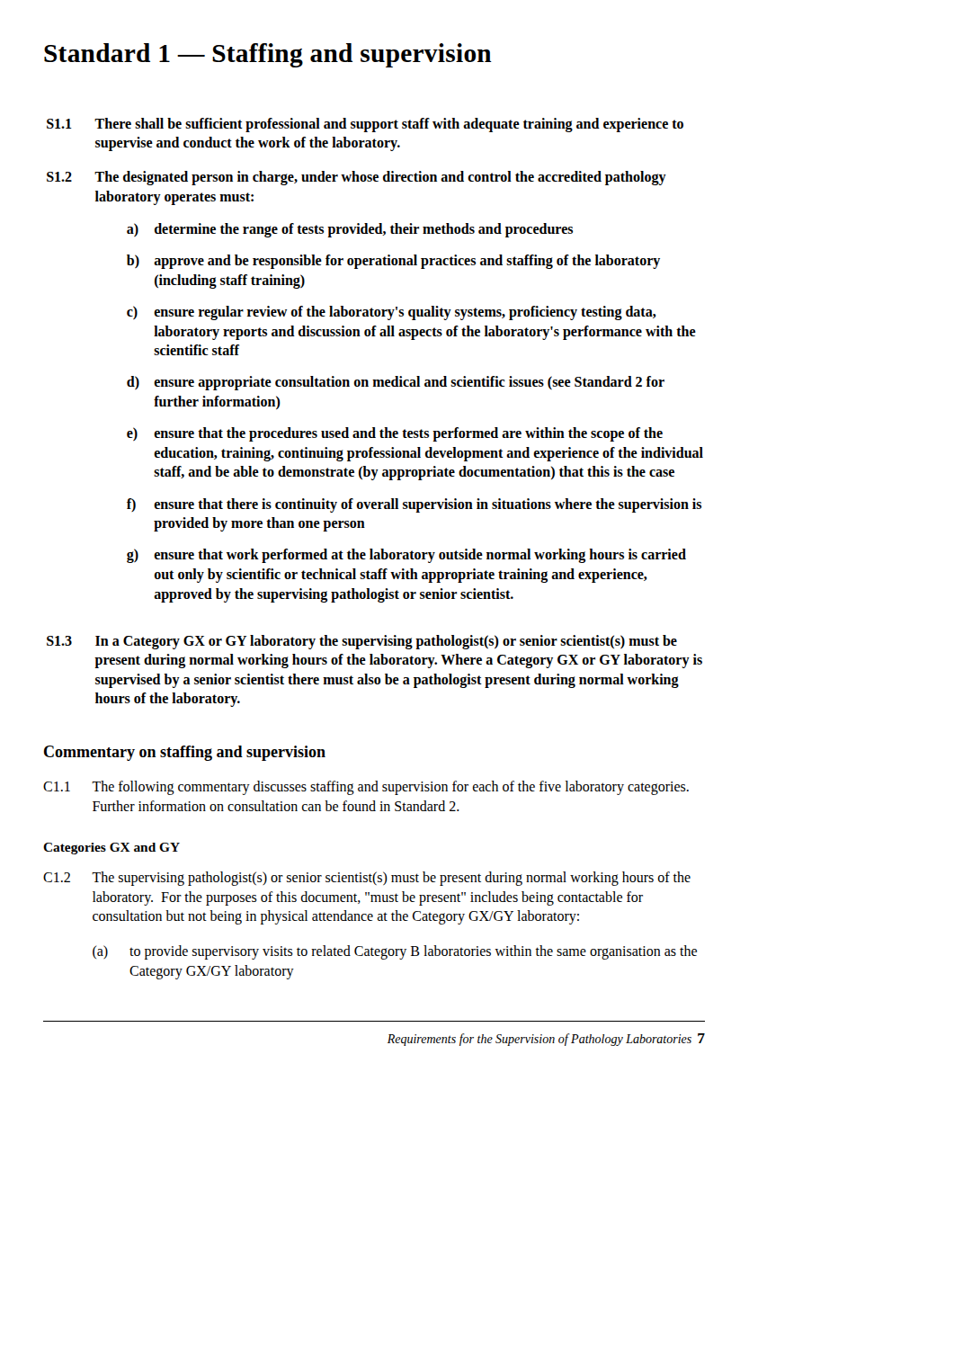Standard 1 — Staffing and supervision
S1.1 There shall be sufficient professional and support staff with adequate training and experience to supervise and conduct the work of the laboratory.
S1.2 The designated person in charge, under whose direction and control the accredited pathology laboratory operates must:
a) determine the range of tests provided, their methods and procedures
b) approve and be responsible for operational practices and staffing of the laboratory (including staff training)
c) ensure regular review of the laboratory's quality systems, proficiency testing data, laboratory reports and discussion of all aspects of the laboratory's performance with the scientific staff
d) ensure appropriate consultation on medical and scientific issues (see Standard 2 for further information)
e) ensure that the procedures used and the tests performed are within the scope of the education, training, continuing professional development and experience of the individual staff, and be able to demonstrate (by appropriate documentation) that this is the case
f) ensure that there is continuity of overall supervision in situations where the supervision is provided by more than one person
g) ensure that work performed at the laboratory outside normal working hours is carried out only by scientific or technical staff with appropriate training and experience, approved by the supervising pathologist or senior scientist.
S1.3 In a Category GX or GY laboratory the supervising pathologist(s) or senior scientist(s) must be present during normal working hours of the laboratory. Where a Category GX or GY laboratory is supervised by a senior scientist there must also be a pathologist present during normal working hours of the laboratory.
Commentary on staffing and supervision
C1.1 The following commentary discusses staffing and supervision for each of the five laboratory categories. Further information on consultation can be found in Standard 2.
Categories GX and GY
C1.2 The supervising pathologist(s) or senior scientist(s) must be present during normal working hours of the laboratory. For the purposes of this document, "must be present" includes being contactable for consultation but not being in physical attendance at the Category GX/GY laboratory:
(a) to provide supervisory visits to related Category B laboratories within the same organisation as the Category GX/GY laboratory
Requirements for the Supervision of Pathology Laboratories7